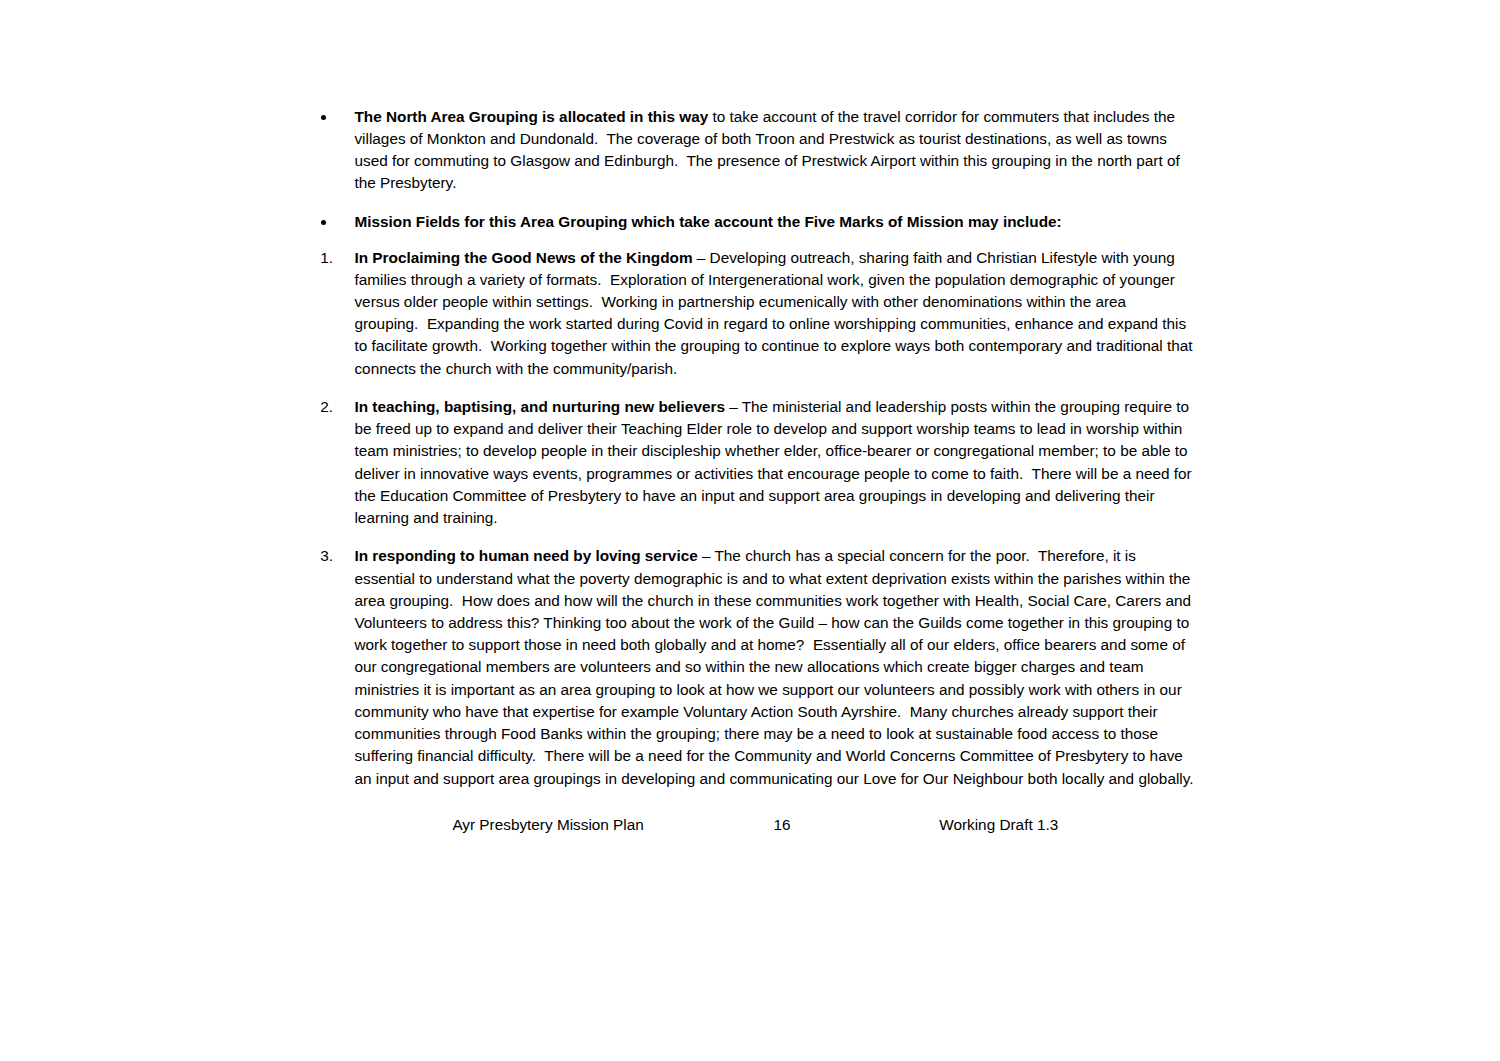The North Area Grouping is allocated in this way to take account of the travel corridor for commuters that includes the villages of Monkton and Dundonald. The coverage of both Troon and Prestwick as tourist destinations, as well as towns used for commuting to Glasgow and Edinburgh. The presence of Prestwick Airport within this grouping in the north part of the Presbytery.
Mission Fields for this Area Grouping which take account the Five Marks of Mission may include:
In Proclaiming the Good News of the Kingdom – Developing outreach, sharing faith and Christian Lifestyle with young families through a variety of formats. Exploration of Intergenerational work, given the population demographic of younger versus older people within settings. Working in partnership ecumenically with other denominations within the area grouping. Expanding the work started during Covid in regard to online worshipping communities, enhance and expand this to facilitate growth. Working together within the grouping to continue to explore ways both contemporary and traditional that connects the church with the community/parish.
In teaching, baptising, and nurturing new believers – The ministerial and leadership posts within the grouping require to be freed up to expand and deliver their Teaching Elder role to develop and support worship teams to lead in worship within team ministries; to develop people in their discipleship whether elder, office-bearer or congregational member; to be able to deliver in innovative ways events, programmes or activities that encourage people to come to faith. There will be a need for the Education Committee of Presbytery to have an input and support area groupings in developing and delivering their learning and training.
In responding to human need by loving service – The church has a special concern for the poor. Therefore, it is essential to understand what the poverty demographic is and to what extent deprivation exists within the parishes within the area grouping. How does and how will the church in these communities work together with Health, Social Care, Carers and Volunteers to address this? Thinking too about the work of the Guild – how can the Guilds come together in this grouping to work together to support those in need both globally and at home? Essentially all of our elders, office bearers and some of our congregational members are volunteers and so within the new allocations which create bigger charges and team ministries it is important as an area grouping to look at how we support our volunteers and possibly work with others in our community who have that expertise for example Voluntary Action South Ayrshire. Many churches already support their communities through Food Banks within the grouping; there may be a need to look at sustainable food access to those suffering financial difficulty. There will be a need for the Community and World Concerns Committee of Presbytery to have an input and support area groupings in developing and communicating our Love for Our Neighbour both locally and globally.
Ayr Presbytery Mission Plan 16 Working Draft 1.3